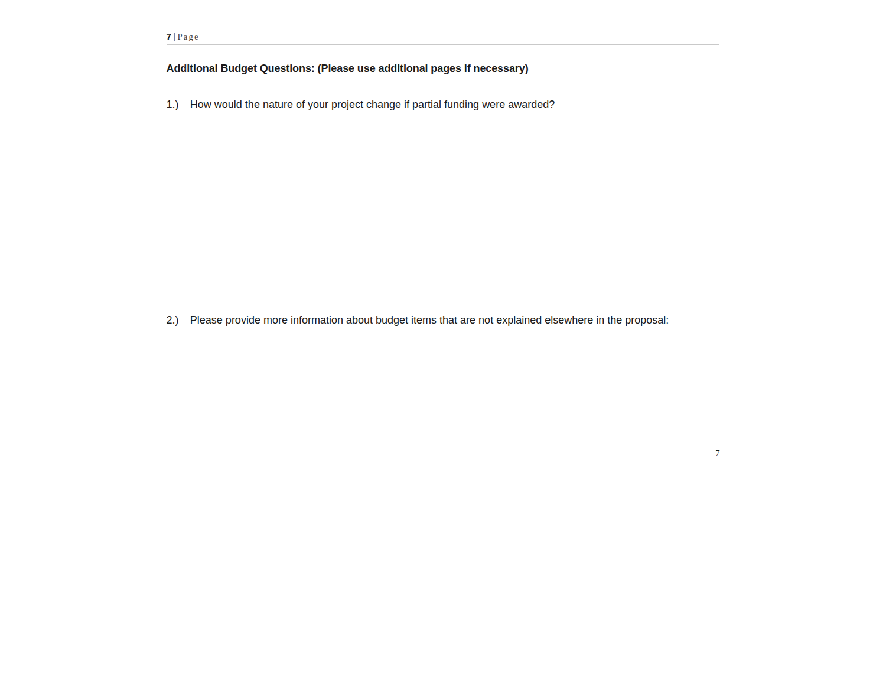7|Page
Additional Budget Questions: (Please use additional pages if necessary)
1.) How would the nature of your project change if partial funding were awarded?
2.) Please provide more information about budget items that are not explained elsewhere in the proposal:
7